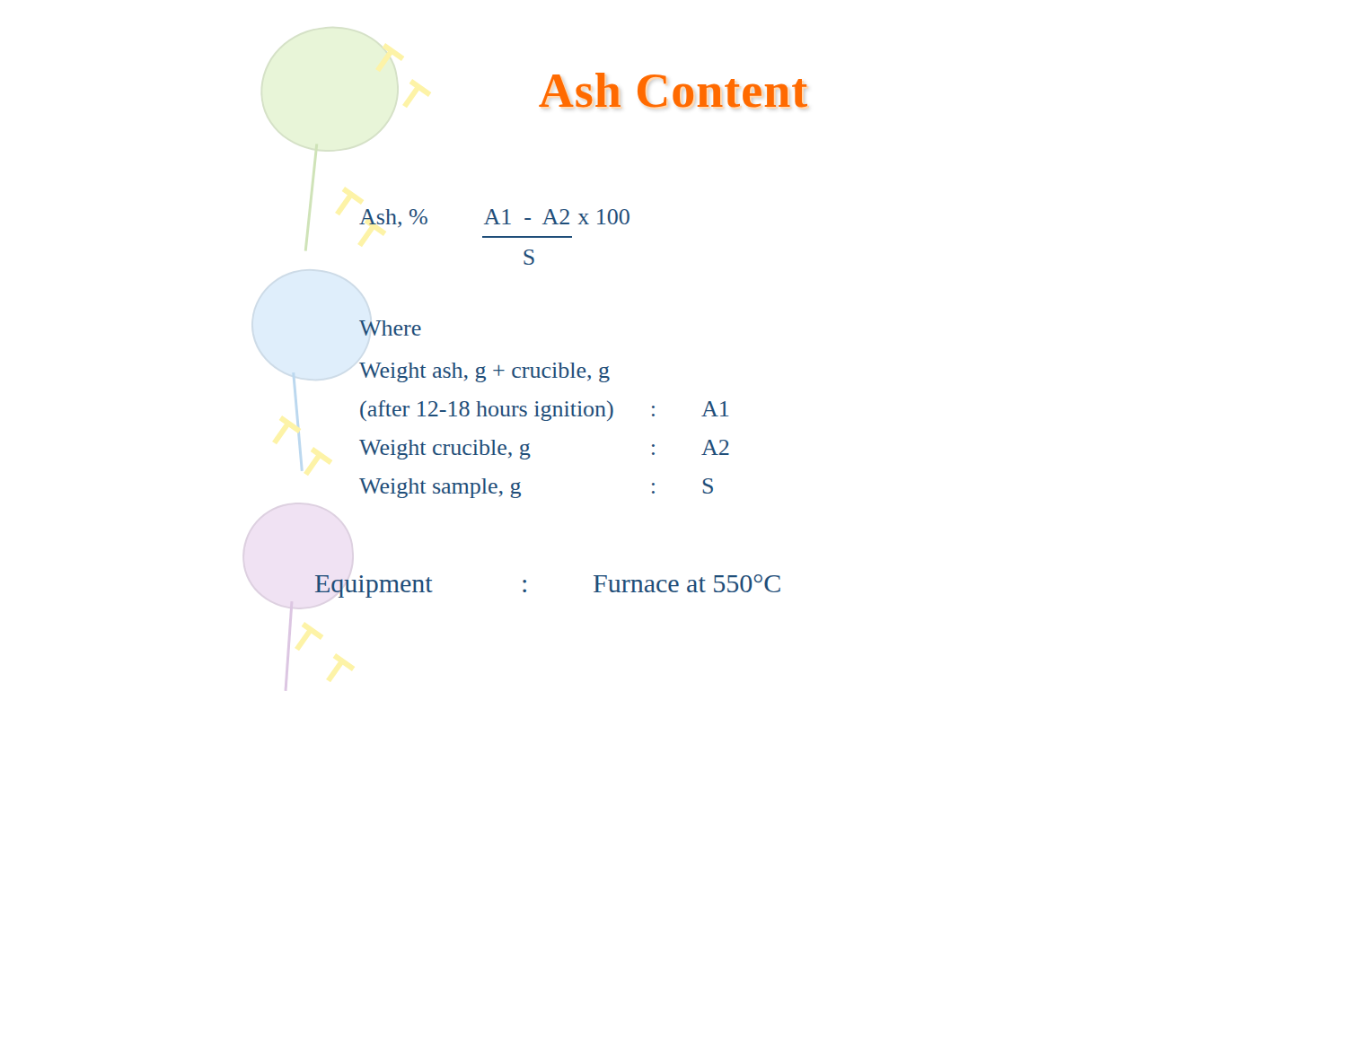Ash Content
Ash, %
A1 - A2 x 100 S
Where
| Weight ash, g + crucible, g | | |
| (after 12-18 hours ignition) | : | A1 |
| Weight crucible, g | : | A2 |
| Weight sample, g | : | S |
Equipment: Furnace at 550°C